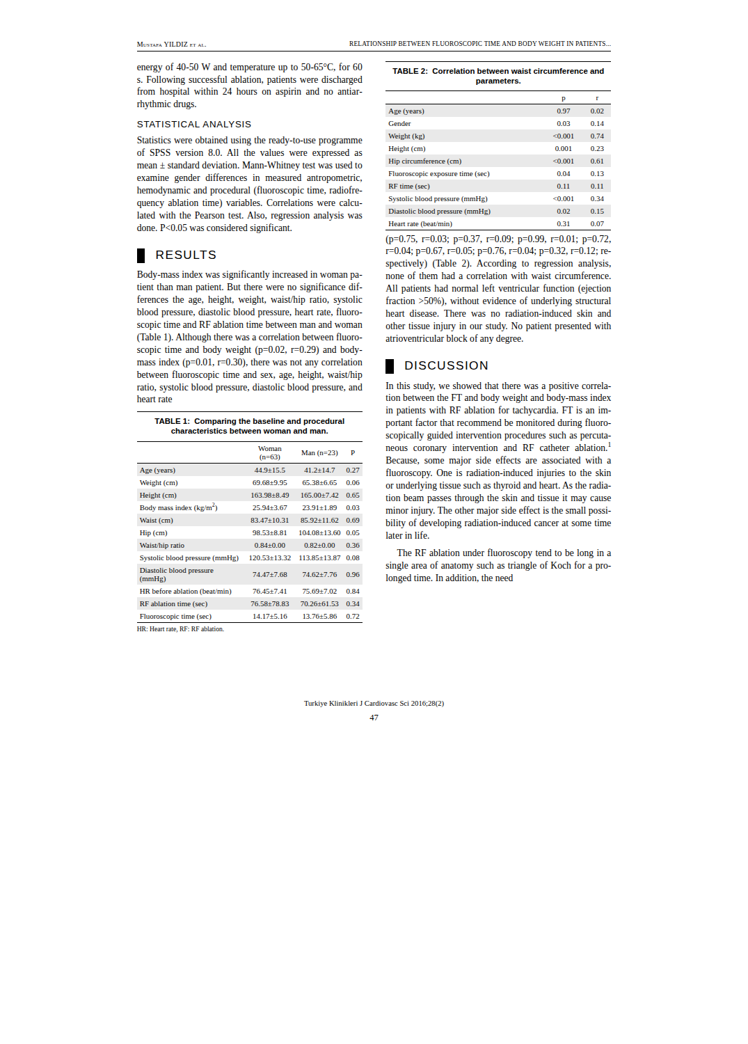Mustafa YILDIZ et al. Relationship Between Fluoroscopic Time and Body Weight in Patients...
energy of 40-50 W and temperature up to 50-65°C, for 60 s. Following successful ablation, patients were discharged from hospital within 24 hours on aspirin and no antiarrhythmic drugs.
Statistical Analysis
Statistics were obtained using the ready-to-use programme of SPSS version 8.0. All the values were expressed as mean ± standard deviation. Mann-Whitney test was used to examine gender differences in measured antropometric, hemodynamic and procedural (fluoroscopic time, radiofrequency ablation time) variables. Correlations were calculated with the Pearson test. Also, regression analysis was done. P<0.05 was considered significant.
Results
Body-mass index was significantly increased in woman patient than man patient. But there were no significance differences the age, height, weight, waist/hip ratio, systolic blood pressure, diastolic blood pressure, heart rate, fluoroscopic time and RF ablation time between man and woman (Table 1). Although there was a correlation between fluoroscopic time and body weight (p=0.02, r=0.29) and body-mass index (p=0.01, r=0.30), there was not any correlation between fluoroscopic time and sex, age, height, waist/hip ratio, systolic blood pressure, diastolic blood pressure, and heart rate
TABLE 1: Comparing the baseline and procedural characteristics between woman and man.
| | Woman (n=63) | Man (n=23) | P |
| --- | --- | --- | --- |
| Age (years) | 44.9±15.5 | 41.2±14.7 | 0.27 |
| Weight (cm) | 69.68±9.95 | 65.38±6.65 | 0.06 |
| Height (cm) | 163.98±8.49 | 165.00±7.42 | 0.65 |
| Body mass index (kg/m 2 ) | 25.94±3.67 | 23.91±1.89 | 0.03 |
| Waist (cm) | 83.47±10.31 | 85.92±11.62 | 0.69 |
| Hip (cm) | 98.53±8.81 | 104.08±13.60 | 0.05 |
| Waist/hip ratio | 0.84±0.00 | 0.82±0.00 | 0.36 |
| Systolic blood pressure (mmHg) | 120.53±13.32 | 113.85±13.87 | 0.08 |
| Diastolic blood pressure (mmHg) | 74.47±7.68 | 74.62±7.76 | 0.96 |
| HR before ablation (beat/min) | 76.45±7.41 | 75.69±7.02 | 0.84 |
| RF ablation time (sec) | 76.58±78.83 | 70.26±61.53 | 0.34 |
| Fluoroscopic time (sec) | 14.17±5.16 | 13.76±5.86 | 0.72 |
HR: Heart rate, RF: RF ablation.
TABLE 2: Correlation between waist circumference and parameters.
| | p | r |
| --- | --- | --- |
| Age (years) | 0.97 | 0.02 |
| Gender | 0.03 | 0.14 |
| Weight (kg) | <0.001 | 0.74 |
| Height (cm) | 0.001 | 0.23 |
| Hip circumference (cm) | <0.001 | 0.61 |
| Fluoroscopic exposure time (sec) | 0.04 | 0.13 |
| RF time (sec) | 0.11 | 0.11 |
| Systolic blood pressure (mmHg) | <0.001 | 0.34 |
| Diastolic blood pressure (mmHg) | 0.02 | 0.15 |
| Heart rate (beat/min) | 0.31 | 0.07 |
(p=0.75, r=0.03; p=0.37, r=0.09; p=0.99, r=0.01; p=0.72, r=0.04; p=0.67, r=0.05; p=0.76, r=0.04; p=0.32, r=0.12; respectively) (Table 2). According to regression analysis, none of them had a correlation with waist circumference. All patients had normal left ventricular function (ejection fraction >50%), without evidence of underlying structural heart disease. There was no radiation-induced skin and other tissue injury in our study. No patient presented with atrioventricular block of any degree.
Discussion
In this study, we showed that there was a positive correlation between the FT and body weight and body-mass index in patients with RF ablation for tachycardia. FT is an important factor that recommend be monitored during fluoroscopically guided intervention procedures such as percutaneous coronary intervention and RF catheter ablation.1 Because, some major side effects are associated with a fluoroscopy. One is radiation-induced injuries to the skin or underlying tissue such as thyroid and heart. As the radiation beam passes through the skin and tissue it may cause minor injury. The other major side effect is the small possibility of developing radiation-induced cancer at some time later in life.
The RF ablation under fluoroscopy tend to be long in a single area of anatomy such as triangle of Koch for a prolonged time. In addition, the need
Turkiye Klinikleri J Cardiovasc Sci 2016;28(2)
47